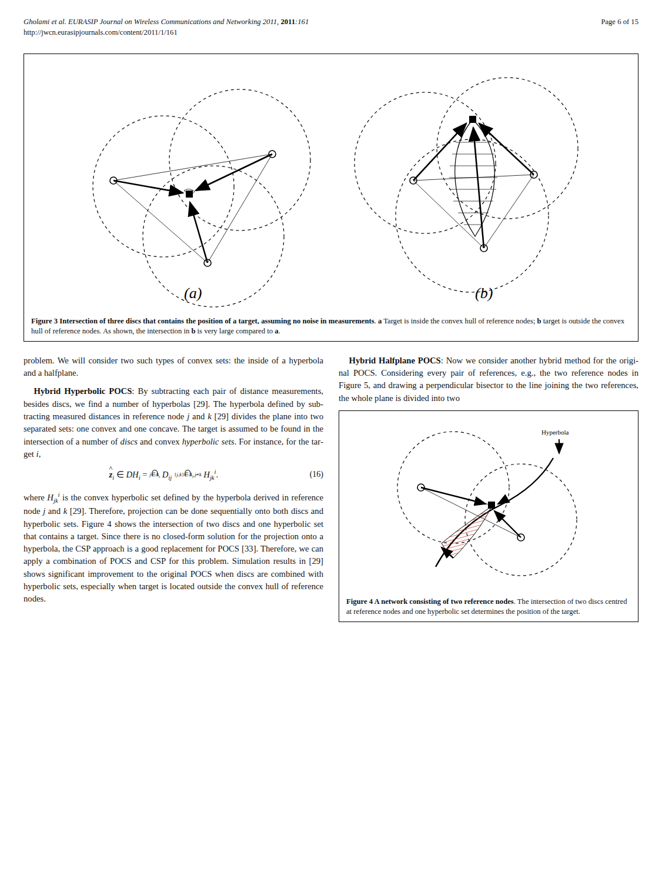Gholami et al. EURASIP Journal on Wireless Communications and Networking 2011, 2011:161
http://jwcn.eurasipjournals.com/content/2011/1/161
Page 6 of 15
(a) (b)
Figure 3 Intersection of three discs that contains the position of a target, assuming no noise in measurements. a Target is inside the convex hull of reference nodes; b target is outside the convex hull of reference nodes. As shown, the intersection in b is very large compared to a.
problem. We will consider two such types of convex sets: the inside of a hyperbola and a halfplane.
Hybrid Hyperbolic POCS: By subtracting each pair of distance measurements, besides discs, we find a number of hyperbolas [29]. The hyperbola defined by subtracting measured distances in reference node j and k [29] divides the plane into two separated sets: one convex and one concave. The target is assumed to be found in the intersection of a number of discs and convex hyperbolic sets. For instance, for the target i,
zi ∈ DHi = ∩j∈Ai Dij ∩{j,k}∈Ai,j≠k Hjki.
(16)
where Hjki is the convex hyperbolic set defined by the hyperbola derived in reference node j and k [29]. Therefore, projection can be done sequentially onto both discs and hyperbolic sets. Figure 4 shows the intersection of two discs and one hyperbolic set that contains a target. Since there is no closed-form solution for the projection onto a hyperbola, the CSP approach is a good replacement for POCS [33]. Therefore, we can apply a combination of POCS and CSP for this problem. Simulation results in [29] shows significant improvement to the original POCS when discs are combined with hyperbolic sets, especially when target is located outside the convex hull of reference nodes.
Hybrid Halfplane POCS: Now we consider another hybrid method for the original POCS. Considering every pair of references, e.g., the two reference nodes in Figure 5, and drawing a perpendicular bisector to the line joining the two references, the whole plane is divided into two
Hyperbola
Figure 4 A network consisting of two reference nodes. The intersection of two discs centred at reference nodes and one hyperbolic set determines the position of the target.